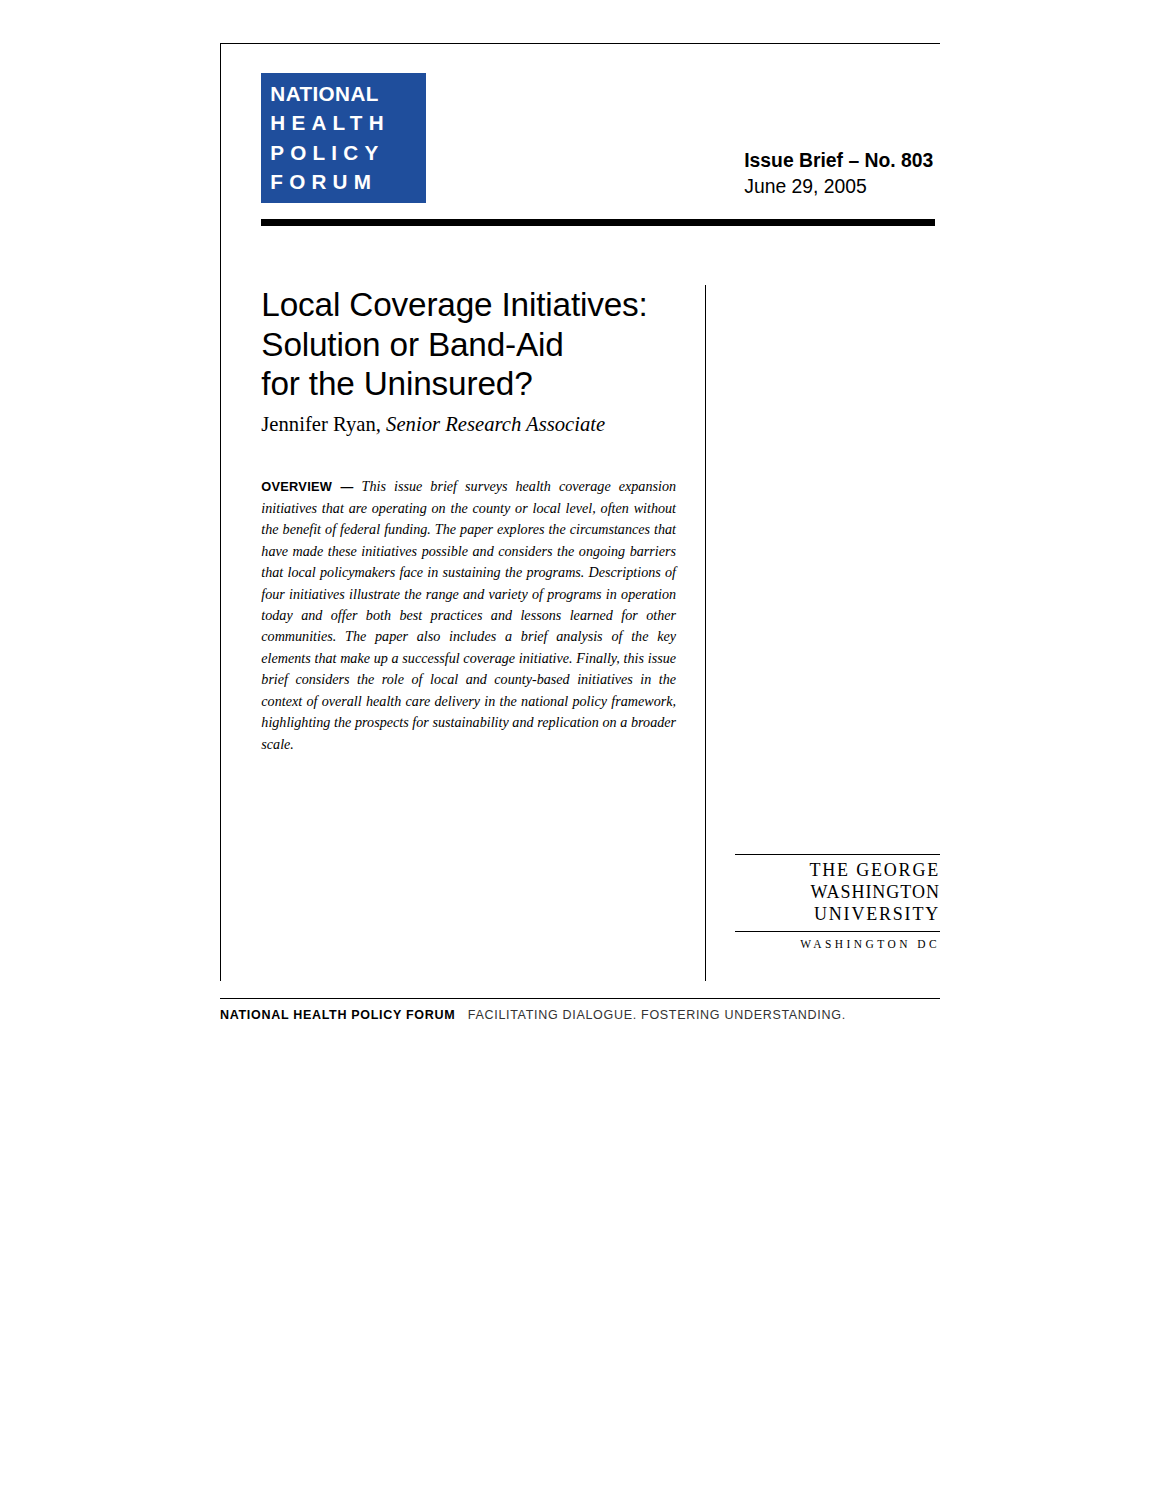National
Health
Policy
Forum
Issue Brief – No. 803
June 29, 2005
Local Coverage Initiatives:
Solution or Band-Aid
for the Uninsured?
Jennifer Ryan, Senior Research Associate
OVERVIEW — This issue brief surveys health coverage expansion initiatives that are operating on the county or local level, often without the benefit of federal funding. The paper explores the circumstances that have made these initiatives possible and considers the ongoing barriers that local policymakers face in sustaining the programs. Descriptions of four initiatives illustrate the range and variety of programs in operation today and offer both best practices and lessons learned for other communities. The paper also includes a brief analysis of the key elements that make up a successful coverage initiative. Finally, this issue brief considers the role of local and county-based initiatives in the context of overall health care delivery in the national policy framework, highlighting the prospects for sustainability and replication on a broader scale.
THE GEORGE
WASHINGTON
UNIVERSITY
WASHINGTON DC
NATIONAL HEALTH POLICY FORUM FACILITATING DIALOGUE. FOSTERING UNDERSTANDING.